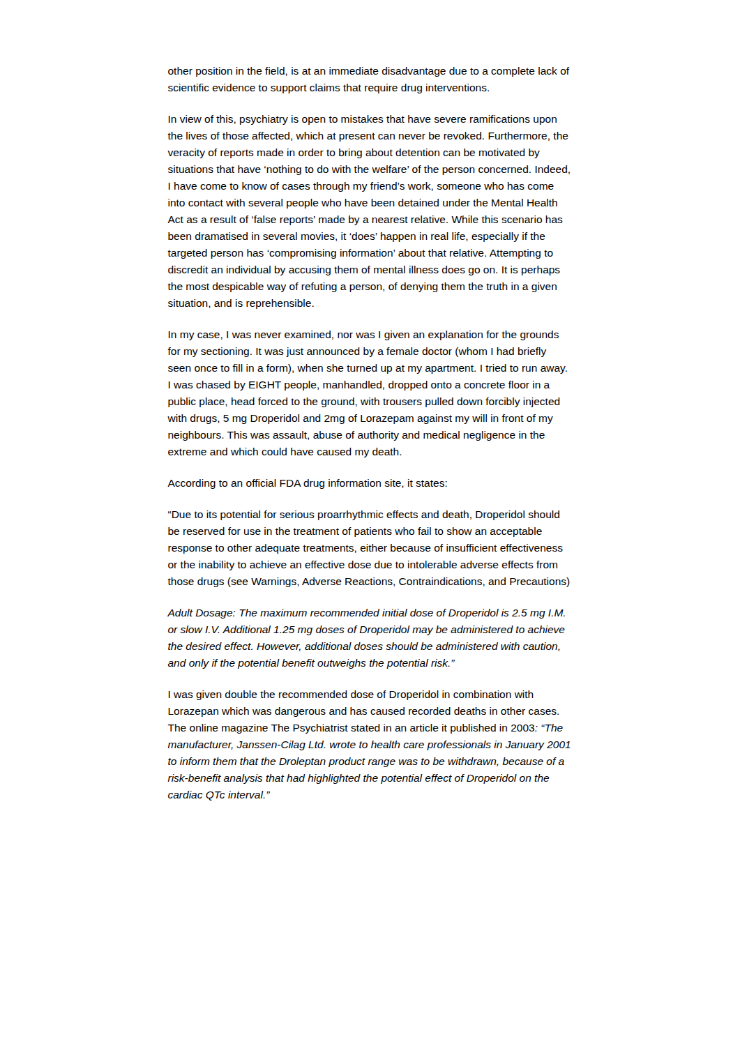other position in the field, is at an immediate disadvantage due to a complete lack of scientific evidence to support claims that require drug interventions.
In view of this, psychiatry is open to mistakes that have severe ramifications upon the lives of those affected, which at present can never be revoked. Furthermore, the veracity of reports made in order to bring about detention can be motivated by situations that have ‘nothing to do with the welfare’ of the person concerned. Indeed, I have come to know of cases through my friend’s work, someone who has come into contact with several people who have been detained under the Mental Health Act as a result of ‘false reports’ made by a nearest relative. While this scenario has been dramatised in several movies, it ‘does’ happen in real life, especially if the targeted person has ‘compromising information’ about that relative. Attempting to discredit an individual by accusing them of mental illness does go on. It is perhaps the most despicable way of refuting a person, of denying them the truth in a given situation, and is reprehensible.
In my case, I was never examined, nor was I given an explanation for the grounds for my sectioning. It was just announced by a female doctor (whom I had briefly seen once to fill in a form), when she turned up at my apartment. I tried to run away. I was chased by EIGHT people, manhandled, dropped onto a concrete floor in a public place, head forced to the ground, with trousers pulled down forcibly injected with drugs, 5 mg Droperidol and 2mg of Lorazepam against my will in front of my neighbours. This was assault, abuse of authority and medical negligence in the extreme and which could have caused my death.
According to an official FDA drug information site, it states:
“Due to its potential for serious proarrhythmic effects and death, Droperidol should be reserved for use in the treatment of patients who fail to show an acceptable response to other adequate treatments, either because of insufficient effectiveness or the inability to achieve an effective dose due to intolerable adverse effects from those drugs (see Warnings, Adverse Reactions, Contraindications, and Precautions)
Adult Dosage: The maximum recommended initial dose of Droperidol is 2.5 mg I.M. or slow I.V. Additional 1.25 mg doses of Droperidol may be administered to achieve the desired effect. However, additional doses should be administered with caution, and only if the potential benefit outweighs the potential risk.”
I was given double the recommended dose of Droperidol in combination with Lorazepan which was dangerous and has caused recorded deaths in other cases. The online magazine The Psychiatrist stated in an article it published in 2003: “The manufacturer, Janssen-Cilag Ltd. wrote to health care professionals in January 2001 to inform them that the Droleptan product range was to be withdrawn, because of a risk-benefit analysis that had highlighted the potential effect of Droperidol on the cardiac QTc interval.”